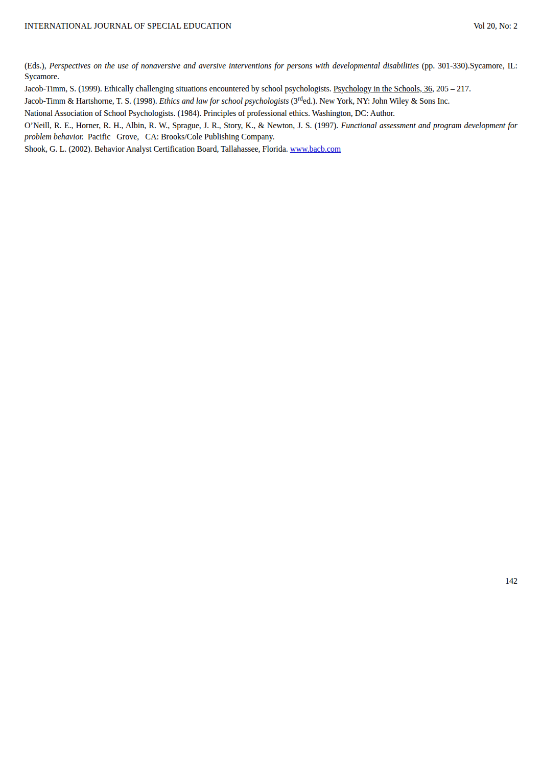INTERNATIONAL JOURNAL OF SPECIAL EDUCATION Vol 20, No: 2
(Eds.), Perspectives on the use of nonaversive and aversive interventions for persons with developmental disabilities (pp. 301-330).Sycamore, IL: Sycamore.
Jacob-Timm, S. (1999). Ethically challenging situations encountered by school psychologists. Psychology in the Schools, 36, 205 – 217.
Jacob-Timm & Hartshorne, T. S. (1998). Ethics and law for school psychologists (3rded.). New York, NY: John Wiley & Sons Inc.
National Association of School Psychologists. (1984). Principles of professional ethics. Washington, DC: Author.
O’Neill, R. E., Horner, R. H., Albin, R. W., Sprague, J. R., Story, K., & Newton, J. S. (1997). Functional assessment and program development for problem behavior. Pacific Grove, CA: Brooks/Cole Publishing Company.
Shook, G. L. (2002). Behavior Analyst Certification Board, Tallahassee, Florida. www.bacb.com
142